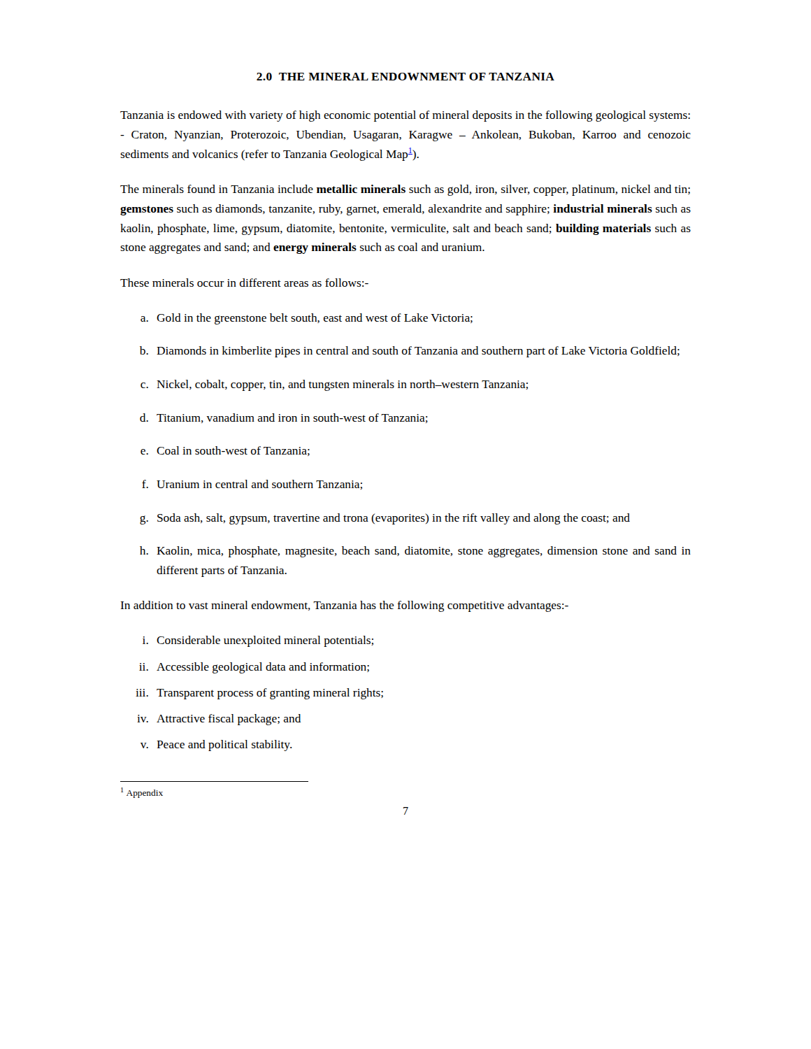2.0 THE MINERAL ENDOWNMENT OF TANZANIA
Tanzania is endowed with variety of high economic potential of mineral deposits in the following geological systems: - Craton, Nyanzian, Proterozoic, Ubendian, Usagaran, Karagwe – Ankolean, Bukoban, Karroo and cenozoic sediments and volcanics (refer to Tanzania Geological Map1).
The minerals found in Tanzania include metallic minerals such as gold, iron, silver, copper, platinum, nickel and tin; gemstones such as diamonds, tanzanite, ruby, garnet, emerald, alexandrite and sapphire; industrial minerals such as kaolin, phosphate, lime, gypsum, diatomite, bentonite, vermiculite, salt and beach sand; building materials such as stone aggregates and sand; and energy minerals such as coal and uranium.
These minerals occur in different areas as follows:-
Gold in the greenstone belt south, east and west of Lake Victoria;
Diamonds in kimberlite pipes in central and south of Tanzania and southern part of Lake Victoria Goldfield;
Nickel, cobalt, copper, tin, and tungsten minerals in north–western Tanzania;
Titanium, vanadium and iron in south-west of Tanzania;
Coal in south-west of Tanzania;
Uranium in central and southern Tanzania;
Soda ash, salt, gypsum, travertine and trona (evaporites) in the rift valley and along the coast; and
Kaolin, mica, phosphate, magnesite, beach sand, diatomite, stone aggregates, dimension stone and sand in different parts of Tanzania.
In addition to vast mineral endowment, Tanzania has the following competitive advantages:-
Considerable unexploited mineral potentials;
Accessible geological data and information;
Transparent process of granting mineral rights;
Attractive fiscal package; and
Peace and political stability.
1 Appendix
7